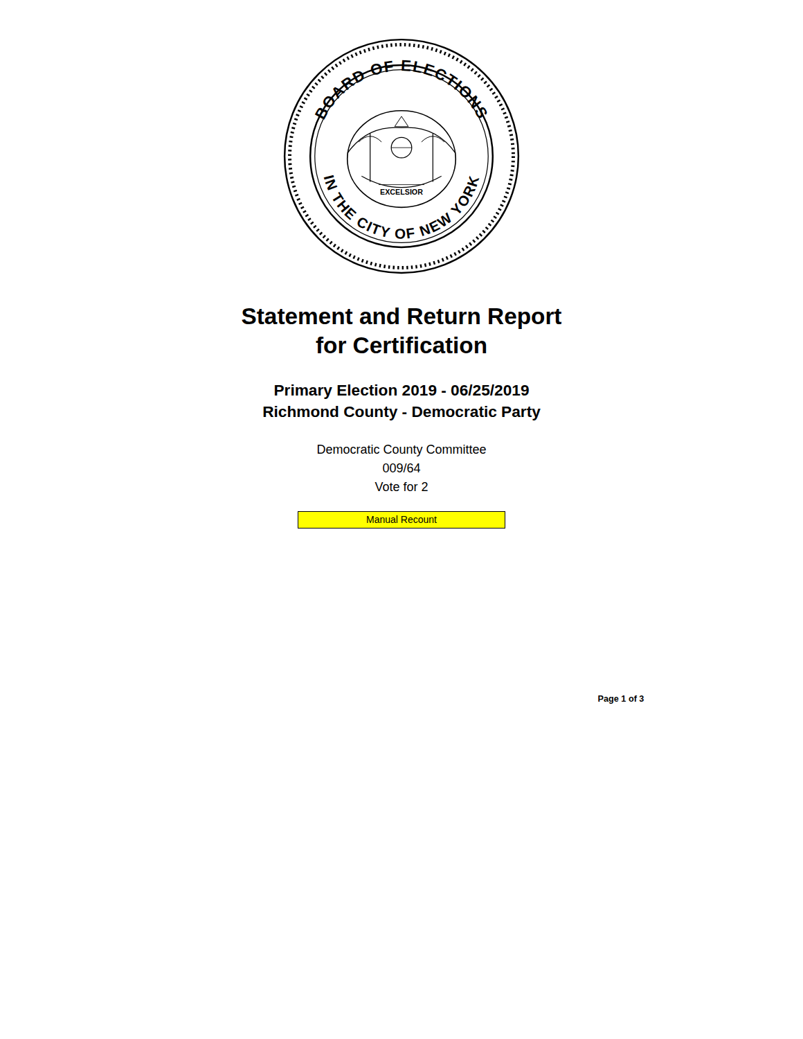Statement and Return Report
for Certification
Primary Election 2019 - 06/25/2019
Richmond County - Democratic Party
Democratic County Committee
009/64
Vote for 2
Manual Recount
Page 1 of 3